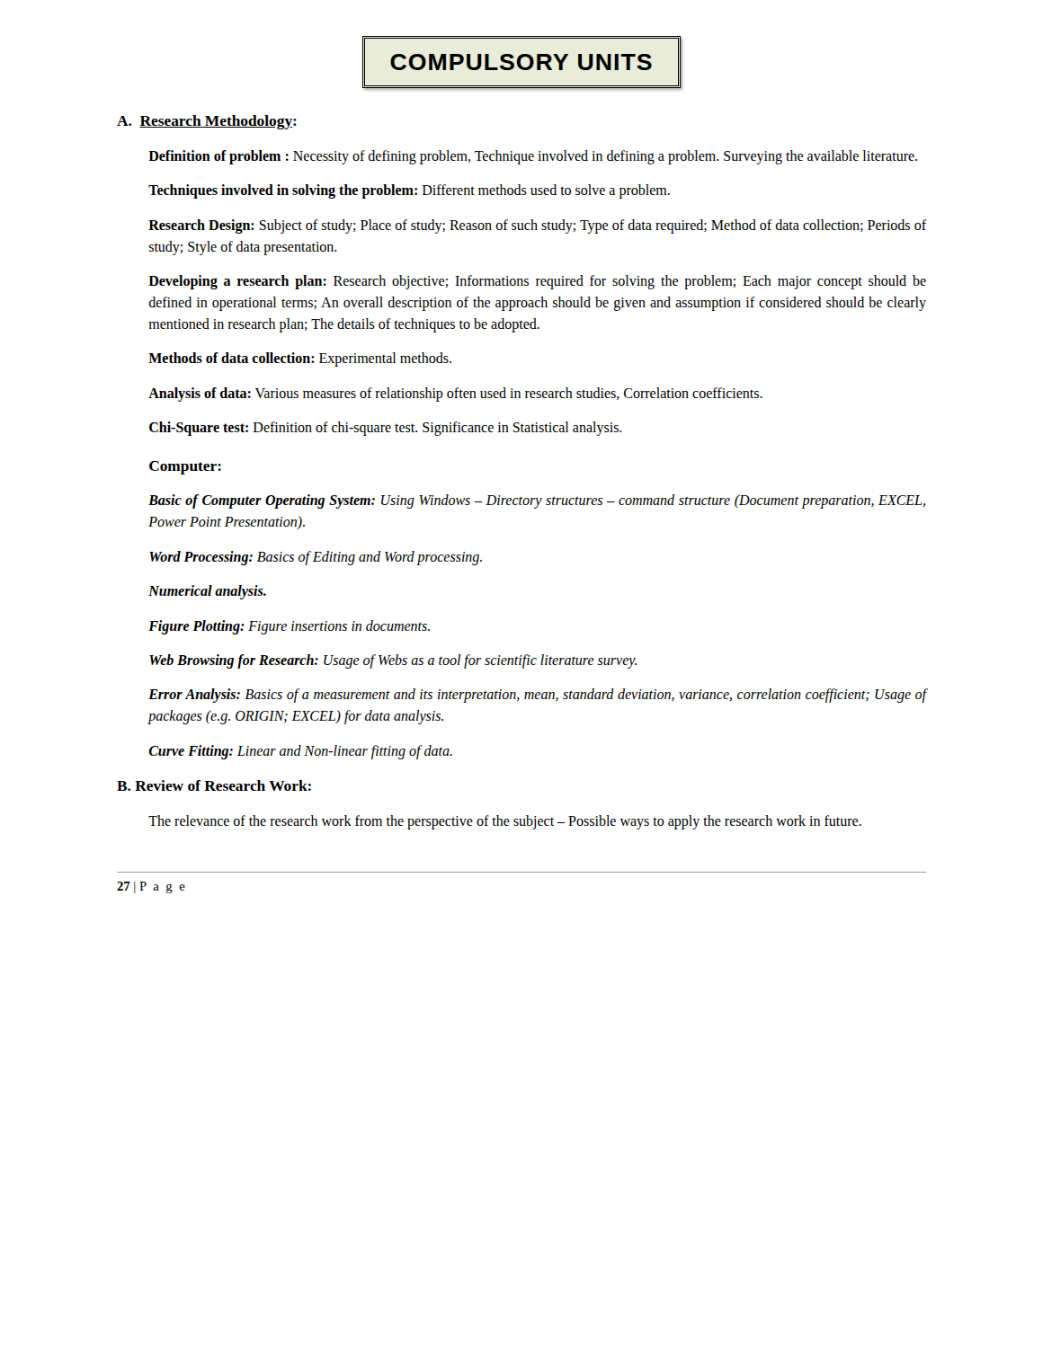Compulsory Units
A. Research Methodology:
Definition of problem : Necessity of defining problem, Technique involved in defining a problem. Surveying the available literature.
Techniques involved in solving the problem: Different methods used to solve a problem.
Research Design: Subject of study; Place of study; Reason of such study; Type of data required; Method of data collection; Periods of study; Style of data presentation.
Developing a research plan: Research objective; Informations required for solving the problem; Each major concept should be defined in operational terms; An overall description of the approach should be given and assumption if considered should be clearly mentioned in research plan; The details of techniques to be adopted.
Methods of data collection: Experimental methods.
Analysis of data: Various measures of relationship often used in research studies, Correlation coefficients.
Chi-Square test: Definition of chi-square test. Significance in Statistical analysis.
Computer:
Basic of Computer Operating System: Using Windows – Directory structures – command structure (Document preparation, EXCEL, Power Point Presentation).
Word Processing: Basics of Editing and Word processing.
Numerical analysis.
Figure Plotting: Figure insertions in documents.
Web Browsing for Research: Usage of Webs as a tool for scientific literature survey.
Error Analysis: Basics of a measurement and its interpretation, mean, standard deviation, variance, correlation coefficient; Usage of packages (e.g. ORIGIN; EXCEL) for data analysis.
Curve Fitting: Linear and Non-linear fitting of data.
B. Review of Research Work:
The relevance of the research work from the perspective of the subject – Possible ways to apply the research work in future.
27 | P a g e